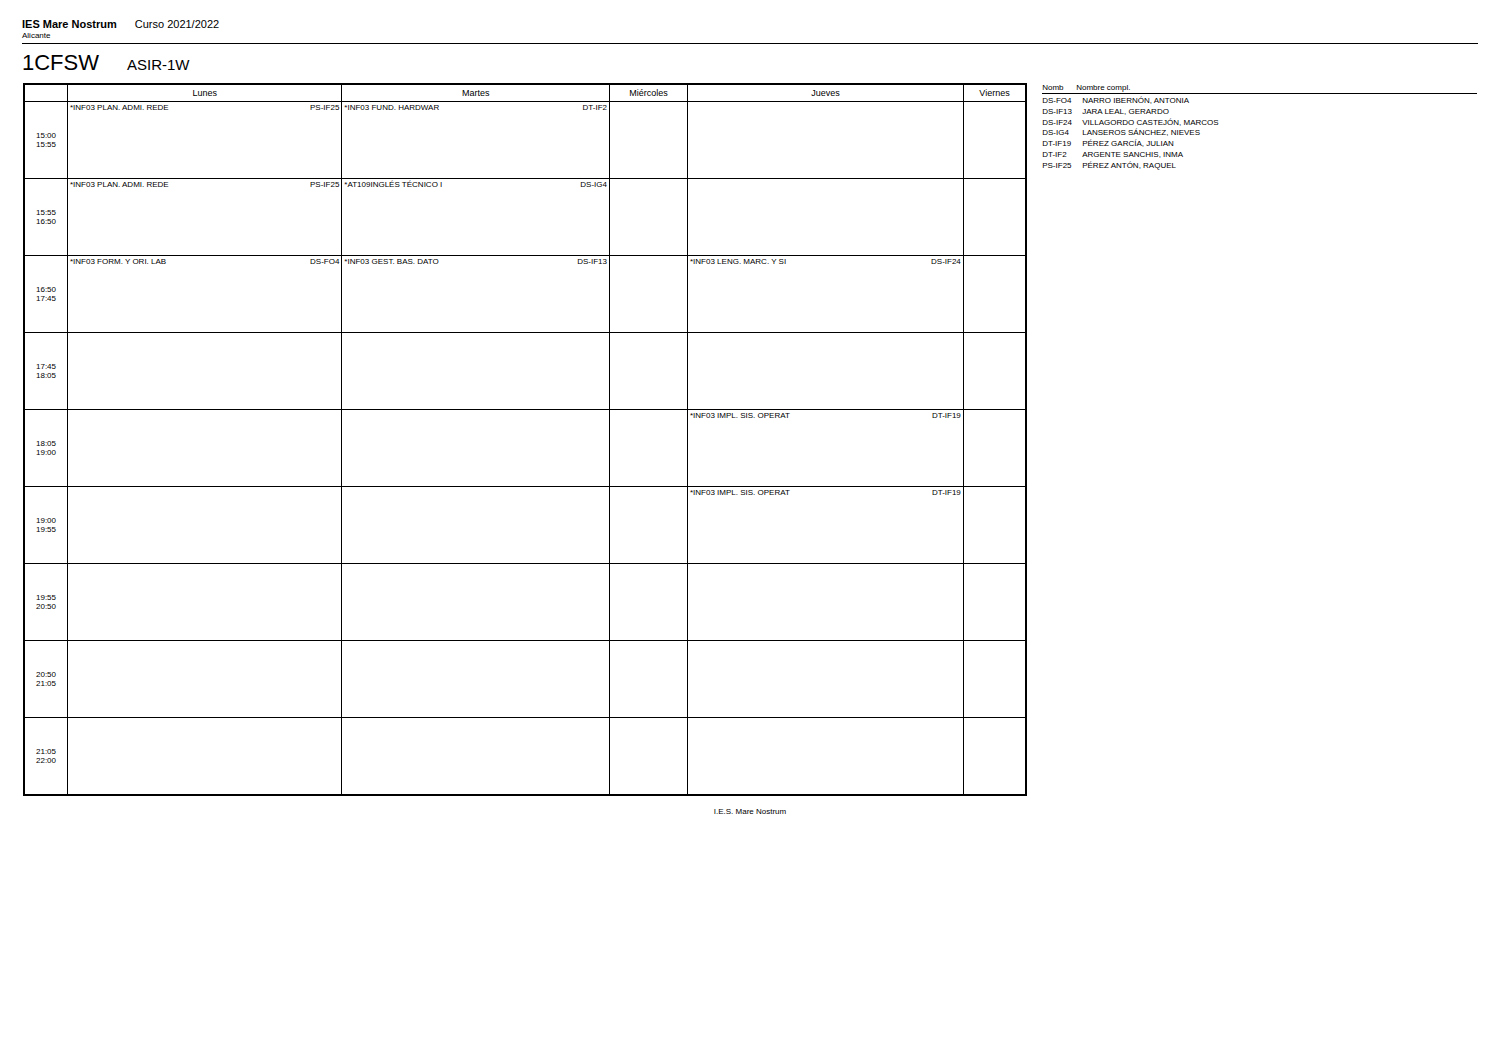IES Mare Nostrum Curso 2021/2022
Alicante
1CFSW ASIR-1W
| / / Lunes / Martes / Miércoles / Jueves / Viernes / / --- / --- / --- / --- / --- / --- / / 15:00 15:55 / *INF03 PLAN. ADMI. REDE PS-IF25 / *INF03 FUND. HARDWAR DT-IF2 / / / / / 15:55 16:50 / *INF03 PLAN. ADMI. REDE PS-IF25 / *AT109INGLÉS TÉCNICO I DS-IG4 / / / / / 16:50 17:45 / *INF03 FORM. Y ORI. LAB DS-FO4 / *INF03 GEST. BAS. DATO DS-IF13 / / *INF03 LENG. MARC. Y SI DS-IF24 / / / 17:45 18:05 / / / / / / / 18:05 19:00 / / / / *INF03 IMPL. SIS. OPERAT DT-IF19 / / / 19:00 19:55 / / / / *INF03 IMPL. SIS. OPERAT DT-IF19 / / / 19:55 20:50 / / / / / / / 20:50 21:05 / / / / / / / 21:05 22:00 / / / / / / | Nomb Nombre compl. DS-FO4 NARRO IBERNÓN, ANTONIA DS-IF13 JARA LEAL, GERARDO DS-IF24 VILLAGORDO CASTEJÓN, MARCOS DS-IG4 LANSEROS SÁNCHEZ, NIEVES DT-IF19 PÉREZ GARCÍA, JULIAN DT-IF2 ARGENTE SANCHIS, INMA PS-IF25 PÉREZ ANTÓN, RAQUEL |
I.E.S. Mare Nostrum